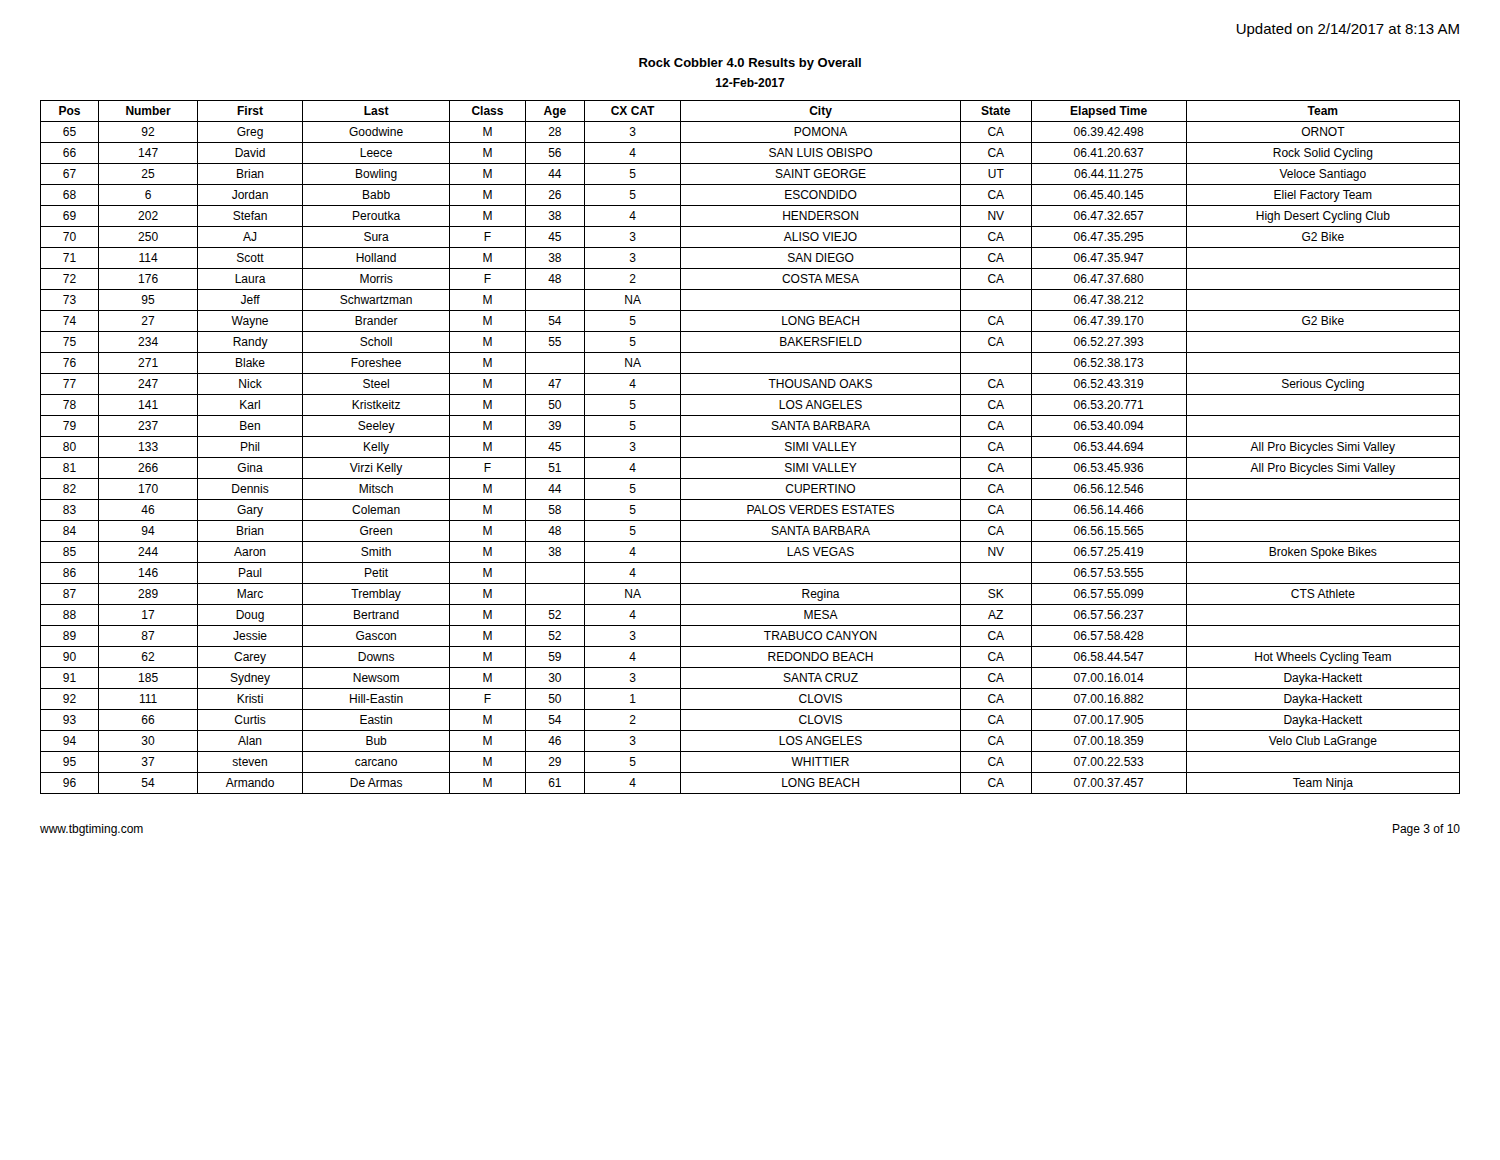Updated on 2/14/2017 at 8:13 AM
Rock Cobbler 4.0 Results by Overall
12-Feb-2017
| Pos | Number | First | Last | Class | Age | CX CAT | City | State | Elapsed Time | Team |
| --- | --- | --- | --- | --- | --- | --- | --- | --- | --- | --- |
| 65 | 92 | Greg | Goodwine | M | 28 | 3 | POMONA | CA | 06.39.42.498 | ORNOT |
| 66 | 147 | David | Leece | M | 56 | 4 | SAN LUIS OBISPO | CA | 06.41.20.637 | Rock Solid Cycling |
| 67 | 25 | Brian | Bowling | M | 44 | 5 | SAINT GEORGE | UT | 06.44.11.275 | Veloce Santiago |
| 68 | 6 | Jordan | Babb | M | 26 | 5 | ESCONDIDO | CA | 06.45.40.145 | Eliel Factory Team |
| 69 | 202 | Stefan | Peroutka | M | 38 | 4 | HENDERSON | NV | 06.47.32.657 | High Desert Cycling Club |
| 70 | 250 | AJ | Sura | F | 45 | 3 | ALISO VIEJO | CA | 06.47.35.295 | G2 Bike |
| 71 | 114 | Scott | Holland | M | 38 | 3 | SAN DIEGO | CA | 06.47.35.947 | |
| 72 | 176 | Laura | Morris | F | 48 | 2 | COSTA MESA | CA | 06.47.37.680 | |
| 73 | 95 | Jeff | Schwartzman | M | | NA | | | 06.47.38.212 | |
| 74 | 27 | Wayne | Brander | M | 54 | 5 | LONG BEACH | CA | 06.47.39.170 | G2 Bike |
| 75 | 234 | Randy | Scholl | M | 55 | 5 | BAKERSFIELD | CA | 06.52.27.393 | |
| 76 | 271 | Blake | Foreshee | M | | NA | | | 06.52.38.173 | |
| 77 | 247 | Nick | Steel | M | 47 | 4 | THOUSAND OAKS | CA | 06.52.43.319 | Serious Cycling |
| 78 | 141 | Karl | Kristkeitz | M | 50 | 5 | LOS ANGELES | CA | 06.53.20.771 | |
| 79 | 237 | Ben | Seeley | M | 39 | 5 | SANTA BARBARA | CA | 06.53.40.094 | |
| 80 | 133 | Phil | Kelly | M | 45 | 3 | SIMI VALLEY | CA | 06.53.44.694 | All Pro Bicycles Simi Valley |
| 81 | 266 | Gina | Virzi Kelly | F | 51 | 4 | SIMI VALLEY | CA | 06.53.45.936 | All Pro Bicycles Simi Valley |
| 82 | 170 | Dennis | Mitsch | M | 44 | 5 | CUPERTINO | CA | 06.56.12.546 | |
| 83 | 46 | Gary | Coleman | M | 58 | 5 | PALOS VERDES ESTATES | CA | 06.56.14.466 | |
| 84 | 94 | Brian | Green | M | 48 | 5 | SANTA BARBARA | CA | 06.56.15.565 | |
| 85 | 244 | Aaron | Smith | M | 38 | 4 | LAS VEGAS | NV | 06.57.25.419 | Broken Spoke Bikes |
| 86 | 146 | Paul | Petit | M | | 4 | | | 06.57.53.555 | |
| 87 | 289 | Marc | Tremblay | M | | NA | Regina | SK | 06.57.55.099 | CTS Athlete |
| 88 | 17 | Doug | Bertrand | M | 52 | 4 | MESA | AZ | 06.57.56.237 | |
| 89 | 87 | Jessie | Gascon | M | 52 | 3 | TRABUCO CANYON | CA | 06.57.58.428 | |
| 90 | 62 | Carey | Downs | M | 59 | 4 | REDONDO BEACH | CA | 06.58.44.547 | Hot Wheels Cycling Team |
| 91 | 185 | Sydney | Newsom | M | 30 | 3 | SANTA CRUZ | CA | 07.00.16.014 | Dayka-Hackett |
| 92 | 111 | Kristi | Hill-Eastin | F | 50 | 1 | CLOVIS | CA | 07.00.16.882 | Dayka-Hackett |
| 93 | 66 | Curtis | Eastin | M | 54 | 2 | CLOVIS | CA | 07.00.17.905 | Dayka-Hackett |
| 94 | 30 | Alan | Bub | M | 46 | 3 | LOS ANGELES | CA | 07.00.18.359 | Velo Club LaGrange |
| 95 | 37 | steven | carcano | M | 29 | 5 | WHITTIER | CA | 07.00.22.533 | |
| 96 | 54 | Armando | De Armas | M | 61 | 4 | LONG BEACH | CA | 07.00.37.457 | Team Ninja |
www.tbgtiming.com
Page 3 of 10